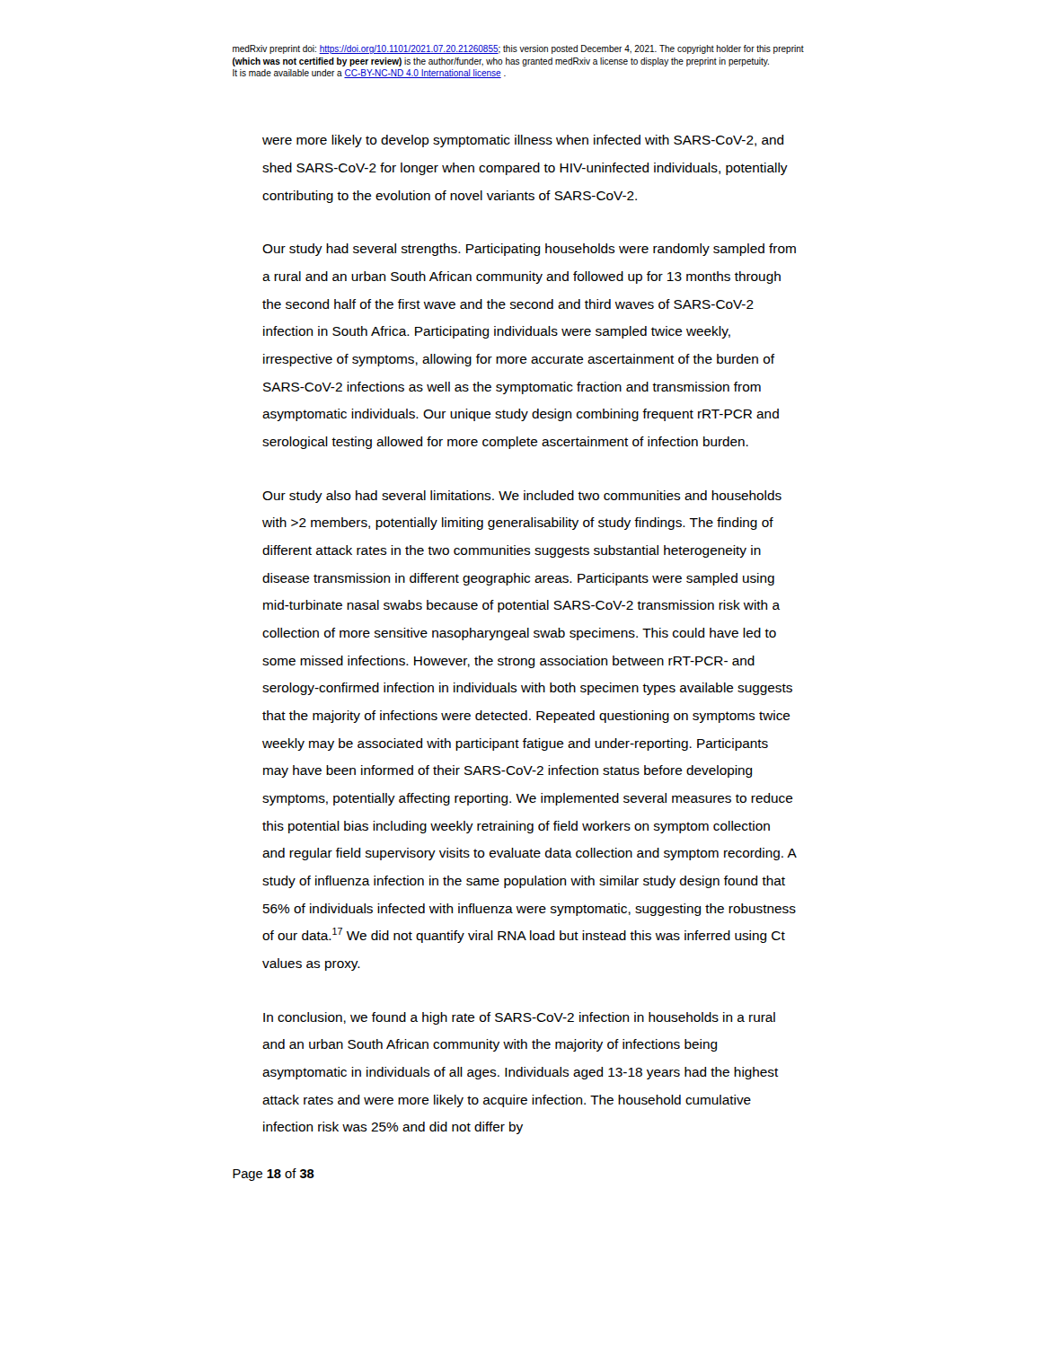medRxiv preprint doi: https://doi.org/10.1101/2021.07.20.21260855; this version posted December 4, 2021. The copyright holder for this preprint
(which was not certified by peer review) is the author/funder, who has granted medRxiv a license to display the preprint in perpetuity.
It is made available under a CC-BY-NC-ND 4.0 International license .
were more likely to develop symptomatic illness when infected with SARS-CoV-2, and shed SARS-CoV-2 for longer when compared to HIV-uninfected individuals, potentially contributing to the evolution of novel variants of SARS-CoV-2.
Our study had several strengths. Participating households were randomly sampled from a rural and an urban South African community and followed up for 13 months through the second half of the first wave and the second and third waves of SARS-CoV-2 infection in South Africa. Participating individuals were sampled twice weekly, irrespective of symptoms, allowing for more accurate ascertainment of the burden of SARS-CoV-2 infections as well as the symptomatic fraction and transmission from asymptomatic individuals. Our unique study design combining frequent rRT-PCR and serological testing allowed for more complete ascertainment of infection burden.
Our study also had several limitations. We included two communities and households with >2 members, potentially limiting generalisability of study findings. The finding of different attack rates in the two communities suggests substantial heterogeneity in disease transmission in different geographic areas. Participants were sampled using mid-turbinate nasal swabs because of potential SARS-CoV-2 transmission risk with a collection of more sensitive nasopharyngeal swab specimens. This could have led to some missed infections. However, the strong association between rRT-PCR- and serology-confirmed infection in individuals with both specimen types available suggests that the majority of infections were detected. Repeated questioning on symptoms twice weekly may be associated with participant fatigue and under-reporting. Participants may have been informed of their SARS-CoV-2 infection status before developing symptoms, potentially affecting reporting. We implemented several measures to reduce this potential bias including weekly retraining of field workers on symptom collection and regular field supervisory visits to evaluate data collection and symptom recording. A study of influenza infection in the same population with similar study design found that 56% of individuals infected with influenza were symptomatic, suggesting the robustness of our data.17 We did not quantify viral RNA load but instead this was inferred using Ct values as proxy.
In conclusion, we found a high rate of SARS-CoV-2 infection in households in a rural and an urban South African community with the majority of infections being asymptomatic in individuals of all ages. Individuals aged 13-18 years had the highest attack rates and were more likely to acquire infection. The household cumulative infection risk was 25% and did not differ by
Page 18 of 38